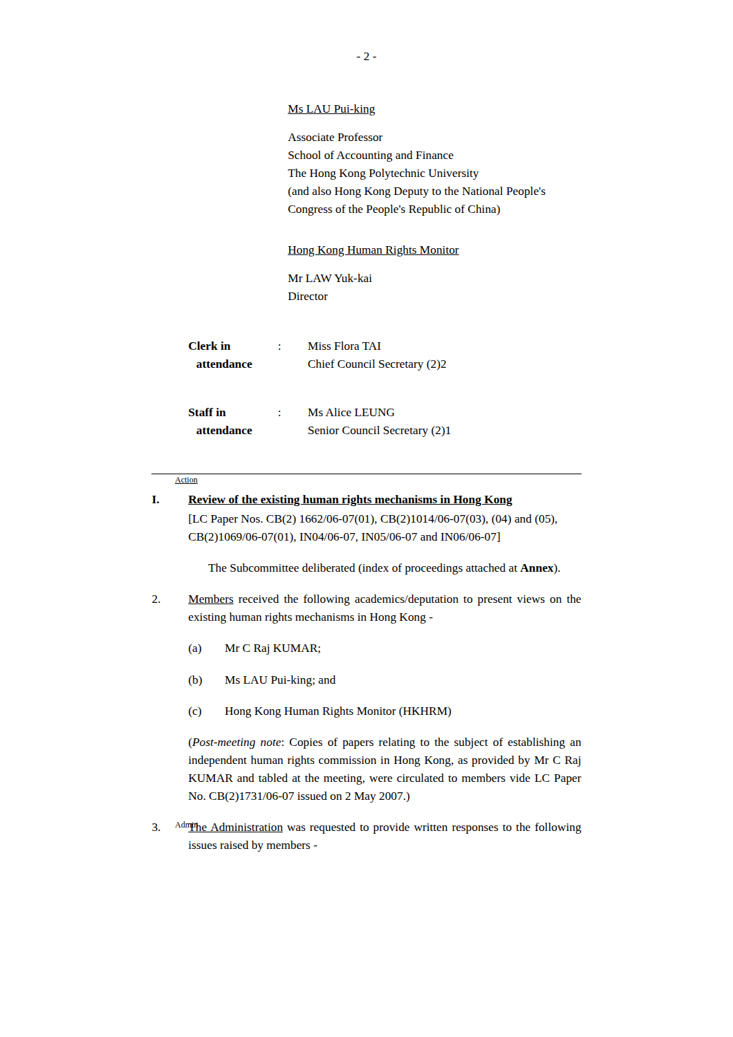- 2 -
Ms LAU Pui-king
Associate Professor
School of Accounting and Finance
The Hong Kong Polytechnic University
(and also Hong Kong Deputy to the National People's Congress of the People's Republic of China)
Hong Kong Human Rights Monitor
Mr LAW Yuk-kai
Director
Clerk in
attendance
:
Miss Flora TAI
Chief Council Secretary (2)2
Staff in
attendance
:
Ms Alice LEUNG
Senior Council Secretary (2)1
Action
I.
Review of the existing human rights mechanisms in Hong Kong
[LC Paper Nos. CB(2) 1662/06-07(01), CB(2)1014/06-07(03), (04) and (05), CB(2)1069/06-07(01), IN04/06-07, IN05/06-07 and IN06/06-07]
The Subcommittee deliberated (index of proceedings attached at Annex).
2.
Members received the following academics/deputation to present views on the existing human rights mechanisms in Hong Kong -
(a)
Mr C Raj KUMAR;
(b)
Ms LAU Pui-king; and
(c)
Hong Kong Human Rights Monitor (HKHRM)
(Post-meeting note: Copies of papers relating to the subject of establishing an independent human rights commission in Hong Kong, as provided by Mr C Raj KUMAR and tabled at the meeting, were circulated to members vide LC Paper No. CB(2)1731/06-07 issued on 2 May 2007.)
Admin
3.
The Administration was requested to provide written responses to the following issues raised by members -